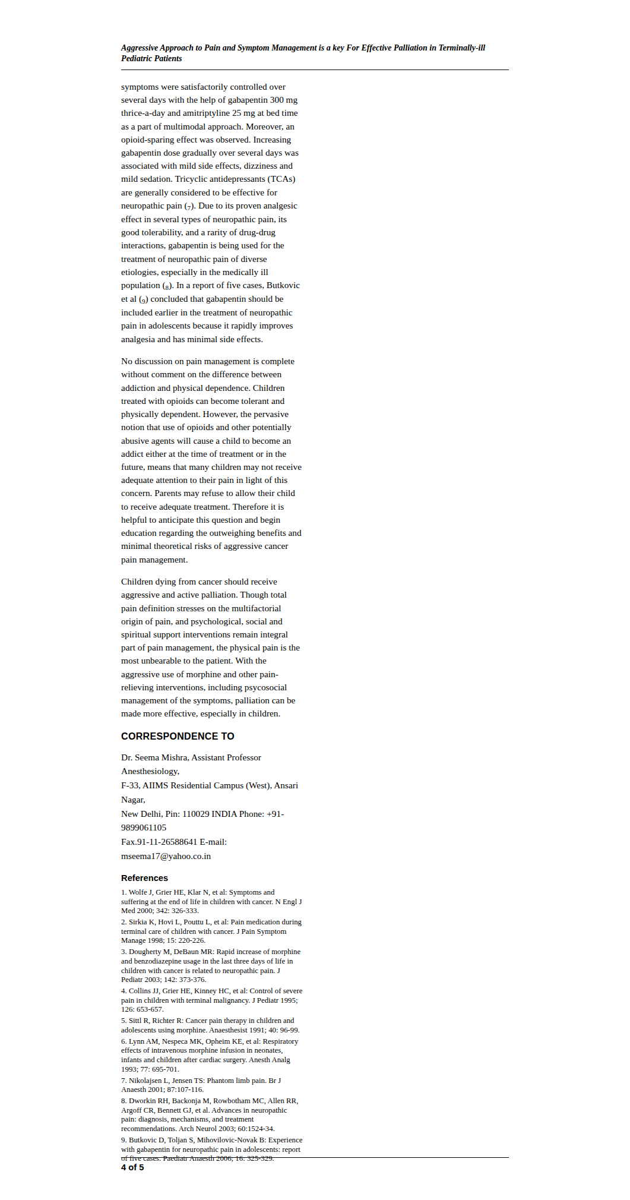Aggressive Approach to Pain and Symptom Management is a key For Effective Palliation in Terminally-ill Pediatric Patients
symptoms were satisfactorily controlled over several days with the help of gabapentin 300 mg thrice-a-day and amitriptyline 25 mg at bed time as a part of multimodal approach. Moreover, an opioid-sparing effect was observed. Increasing gabapentin dose gradually over several days was associated with mild side effects, dizziness and mild sedation. Tricyclic antidepressants (TCAs) are generally considered to be effective for neuropathic pain (7). Due to its proven analgesic effect in several types of neuropathic pain, its good tolerability, and a rarity of drug-drug interactions, gabapentin is being used for the treatment of neuropathic pain of diverse etiologies, especially in the medically ill population (8). In a report of five cases, Butkovic et al (9) concluded that gabapentin should be included earlier in the treatment of neuropathic pain in adolescents because it rapidly improves analgesia and has minimal side effects.
No discussion on pain management is complete without comment on the difference between addiction and physical dependence. Children treated with opioids can become tolerant and physically dependent. However, the pervasive notion that use of opioids and other potentially abusive agents will cause a child to become an addict either at the time of treatment or in the future, means that many children may not receive adequate attention to their pain in light of this concern. Parents may refuse to allow their child to receive adequate treatment. Therefore it is helpful to anticipate this question and begin education regarding the outweighing benefits and minimal theoretical risks of aggressive cancer pain management.
Children dying from cancer should receive aggressive and active palliation. Though total pain definition stresses on the multifactorial origin of pain, and psychological, social and spiritual support interventions remain integral part of pain management, the physical pain is the most unbearable to the patient. With the aggressive use of morphine and other pain-relieving interventions, including psycosocial management of the symptoms, palliation can be made more effective, especially in children.
CORRESPONDENCE TO
Dr. Seema Mishra, Assistant Professor Anesthesiology,
F-33, AIIMS Residential Campus (West), Ansari Nagar,
New Delhi, Pin: 110029 INDIA Phone: +91-9899061105
Fax.91-11-26588641 E-mail: mseema17@yahoo.co.in
References
1. Wolfe J, Grier HE, Klar N, et al: Symptoms and suffering at the end of life in children with cancer. N Engl J Med 2000; 342: 326-333.
2. Sirkia K, Hovi L, Pouttu L, et al: Pain medication during terminal care of children with cancer. J Pain Symptom Manage 1998; 15: 220-226.
3. Dougherty M, DeBaun MR: Rapid increase of morphine and benzodiazepine usage in the last three days of life in children with cancer is related to neuropathic pain. J Pediatr 2003; 142: 373-376.
4. Collins JJ, Grier HE, Kinney HC, et al: Control of severe pain in children with terminal malignancy. J Pediatr 1995; 126: 653-657.
5. Sittl R, Richter R: Cancer pain therapy in children and adolescents using morphine. Anaesthesist 1991; 40: 96-99.
6. Lynn AM, Nespeca MK, Opheim KE, et al: Respiratory effects of intravenous morphine infusion in neonates, infants and children after cardiac surgery. Anesth Analg 1993; 77: 695-701.
7. Nikolajsen L, Jensen TS: Phantom limb pain. Br J Anaesth 2001; 87:107-116.
8. Dworkin RH, Backonja M, Rowbotham MC, Allen RR, Argoff CR, Bennett GJ, et al. Advances in neuropathic pain: diagnosis, mechanisms, and treatment recommendations. Arch Neurol 2003; 60:1524-34.
9. Butkovic D, Toljan S, Mihovilovic-Novak B: Experience with gabapentin for neuropathic pain in adolescents: report of five cases. Paediatr Anaesth 2006; 16: 325-329.
4 of 5